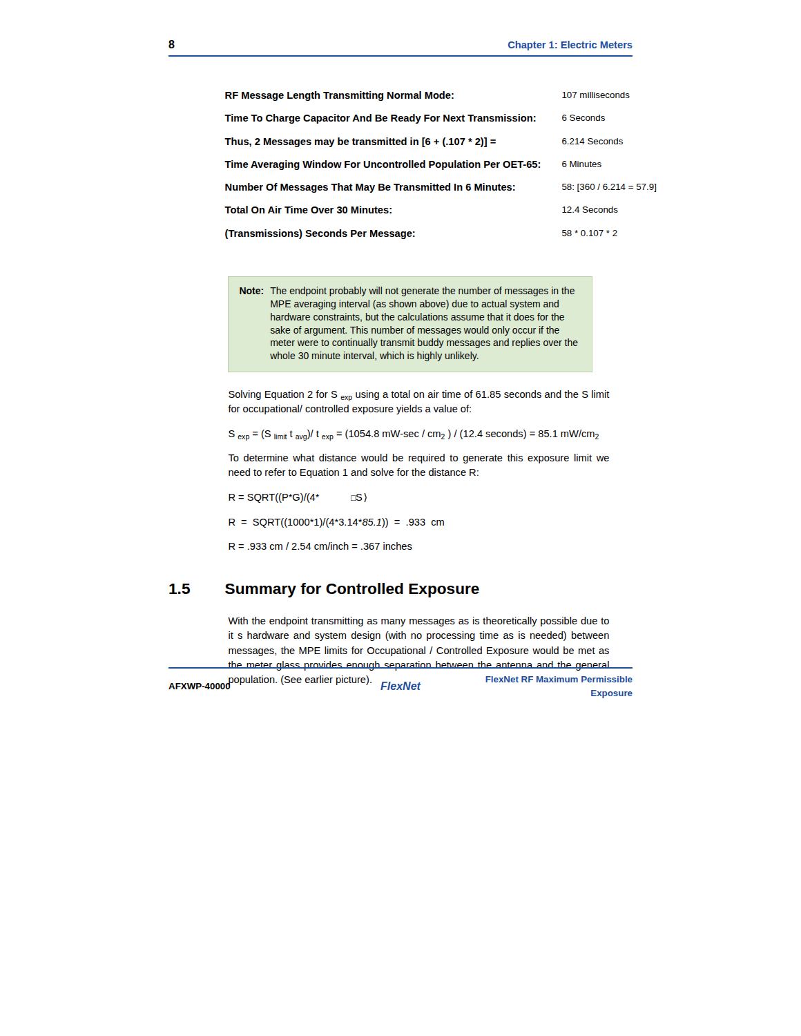8
Chapter 1: Electric Meters
| RF Message Length Transmitting Normal Mode: | 107 milliseconds |
| Time To Charge Capacitor And Be Ready For Next Transmission: | 6 Seconds |
| Thus, 2 Messages may be transmitted in [6 + (.107 * 2)] = | 6.214 Seconds |
| Time Averaging Window For Uncontrolled Population Per OET-65: | 6 Minutes |
| Number Of Messages That May Be Transmitted In 6 Minutes: | 58: [360 / 6.214 = 57.9] |
| Total On Air Time Over 30 Minutes: | 12.4 Seconds |
| (Transmissions) Seconds Per Message: | 58 * 0.107 * 2 |
| Note: | The endpoint probably will not generate the number of messages in the MPE averaging interval (as shown above) due to actual system and hardware constraints, but the calculations assume that it does for the sake of argument. This number of messages would only occur if the meter were to continually transmit buddy messages and replies over the whole 30 minute interval, which is highly unlikely. |
Solving Equation 2 for S exp using a total on air time of 61.85 seconds and the S limit for occupational/ controlled exposure yields a value of:
S exp = (S limit t avg)/ t exp = (1054.8 mW-sec / cm2 ) / (12.4 seconds) = 85.1 mW/cm2
To determine what distance would be required to generate this exposure limit we need to refer to Equation 1 and solve for the distance R:
R = SQRT((P*G)/(4* ☐S⟩
R = SQRT((1000*1)/(4*3.14*85.1)) = .933 cm
R = .933 cm / 2.54 cm/inch = .367 inches
1.5
Summary for Controlled Exposure
With the endpoint transmitting as many messages as is theoretically possible due to it s hardware and system design (with no processing time as is needed) between messages, the MPE limits for Occupational / Controlled Exposure would be met as the meter glass provides enough separation between the antenna and the general population. (See earlier picture).
AFXWP-40000
Flex Net
FlexNet RF Maximum Permissible Exposure